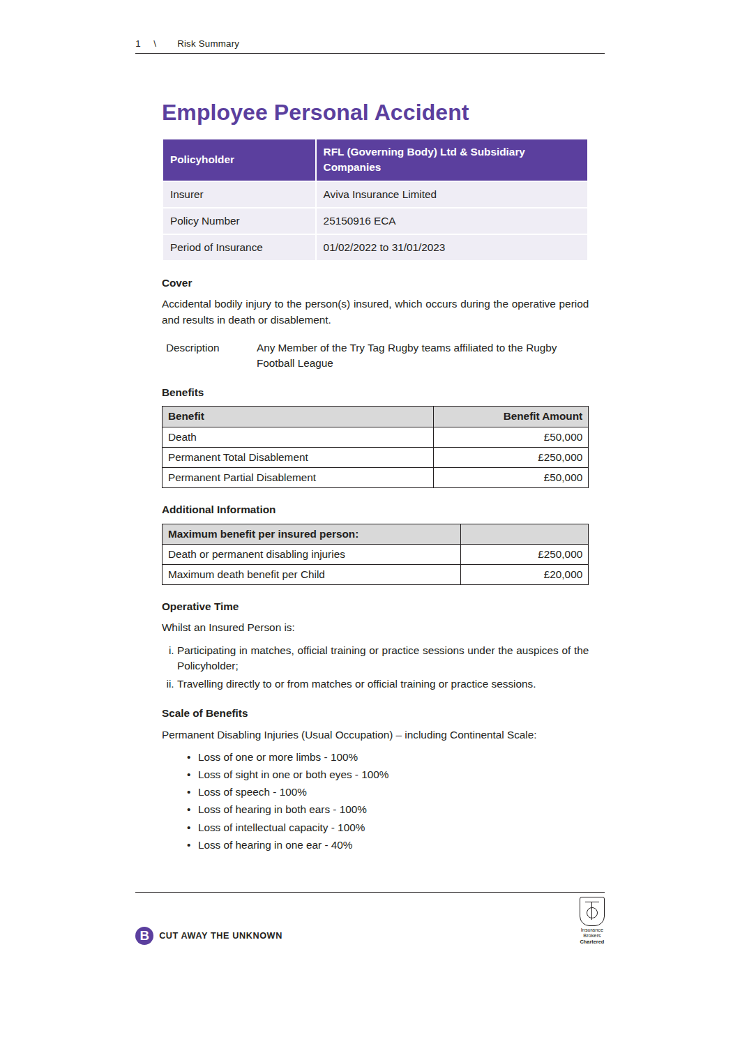1\Risk Summary
Employee Personal Accident
| Policyholder | RFL (Governing Body) Ltd & Subsidiary Companies |
| Insurer | Aviva Insurance Limited |
| Policy Number | 25150916 ECA |
| Period of Insurance | 01/02/2022 to 31/01/2023 |
Cover
Accidental bodily injury to the person(s) insured, which occurs during the operative period and results in death or disablement.
Description
Any Member of the Try Tag Rugby teams affiliated to the Rugby Football League
Benefits
| Benefit | Benefit Amount |
| --- | --- |
| Death | £50,000 |
| Permanent Total Disablement | £250,000 |
| Permanent Partial Disablement | £50,000 |
Additional Information
| Maximum benefit per insured person: | |
| Death or permanent disabling injuries | £250,000 |
| Maximum death benefit per Child | £20,000 |
Operative Time
Whilst an Insured Person is:
Participating in matches, official training or practice sessions under the auspices of the Policyholder;
Travelling directly to or from matches or official training or practice sessions.
Scale of Benefits
Permanent Disabling Injuries (Usual Occupation) – including Continental Scale:
Loss of one or more limbs - 100%
Loss of sight in one or both eyes - 100%
Loss of speech - 100%
Loss of hearing in both ears - 100%
Loss of intellectual capacity - 100%
Loss of hearing in one ear - 40%
B
CUT AWAY THE UNKNOWN
Insurance
Brokers
Chartered